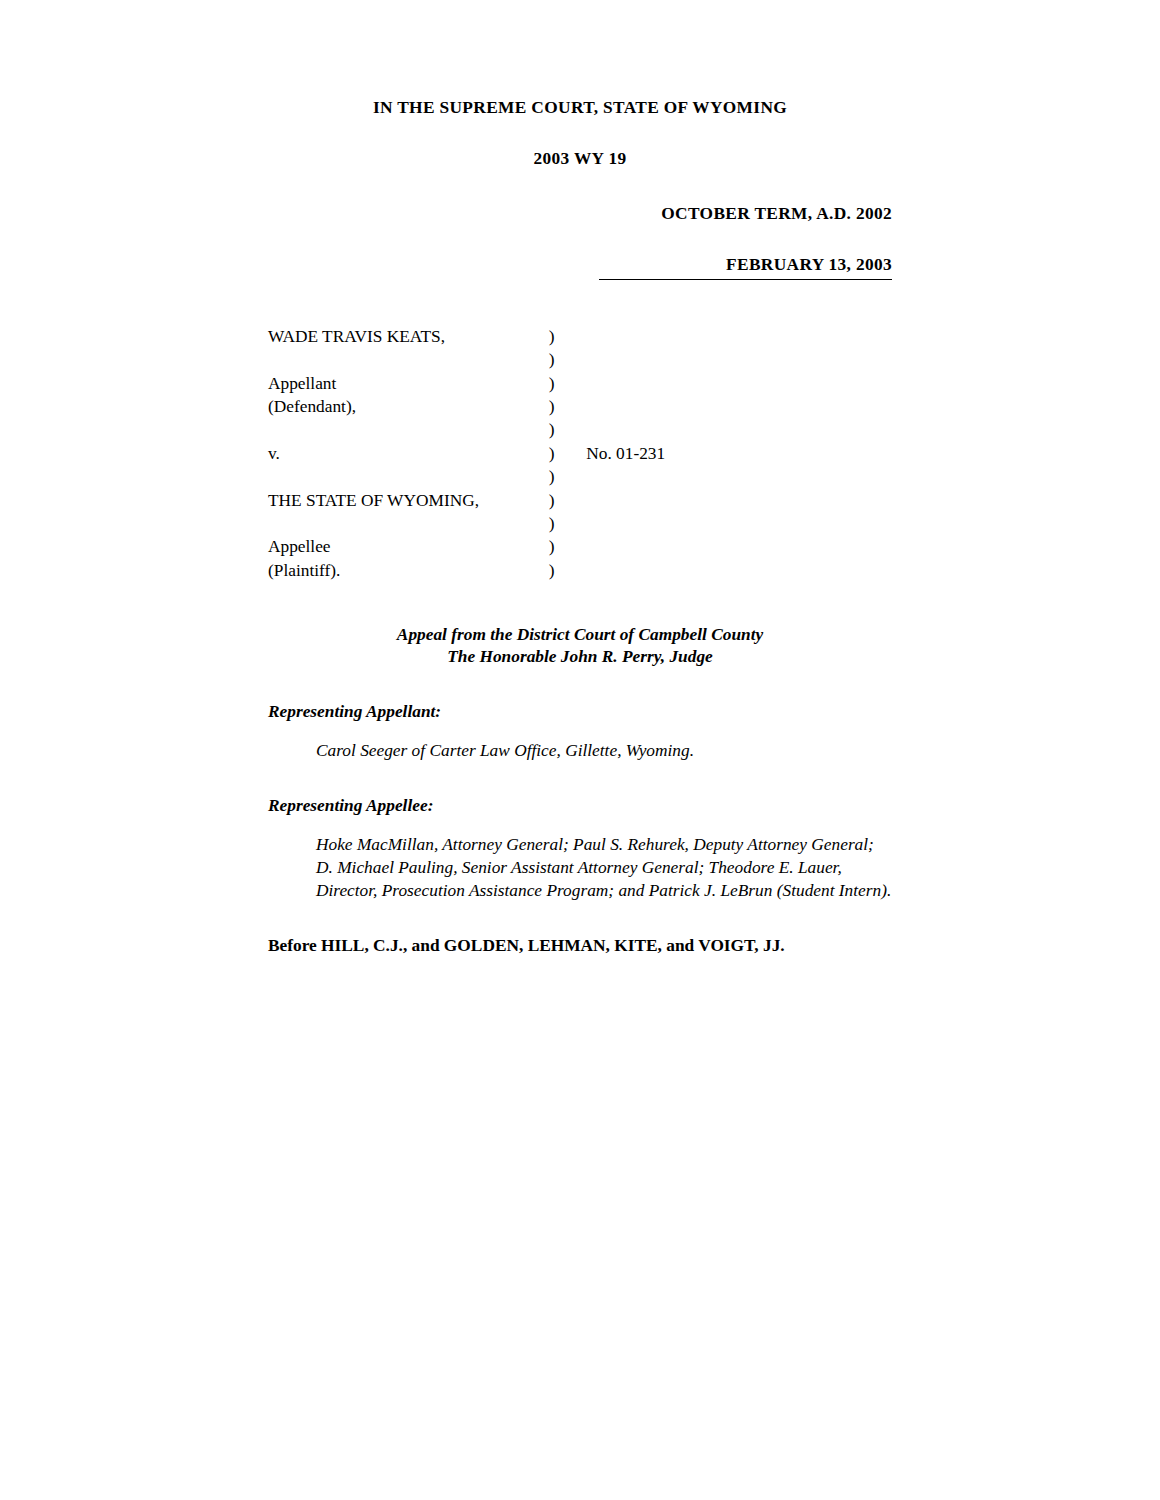IN THE SUPREME COURT, STATE OF WYOMING
2003 WY 19
OCTOBER TERM, A.D. 2002
FEBRUARY 13, 2003
| Wade Travis Keats, | ) | |
| | ) | |
| Appellant | ) | |
| (Defendant), | ) | |
| | ) | |
| v. | ) | No. 01-231 |
| | ) | |
| The State of Wyoming, | ) | |
| | ) | |
| Appellee | ) | |
| (Plaintiff). | ) | |
Appeal from the District Court of Campbell County
The Honorable John R. Perry, Judge
Representing Appellant:
Carol Seeger of Carter Law Office, Gillette, Wyoming.
Representing Appellee:
Hoke MacMillan, Attorney General; Paul S. Rehurek, Deputy Attorney General; D. Michael Pauling, Senior Assistant Attorney General; Theodore E. Lauer, Director, Prosecution Assistance Program; and Patrick J. LeBrun (Student Intern).
Before HILL, C.J., and GOLDEN, LEHMAN, KITE, and VOIGT, JJ.